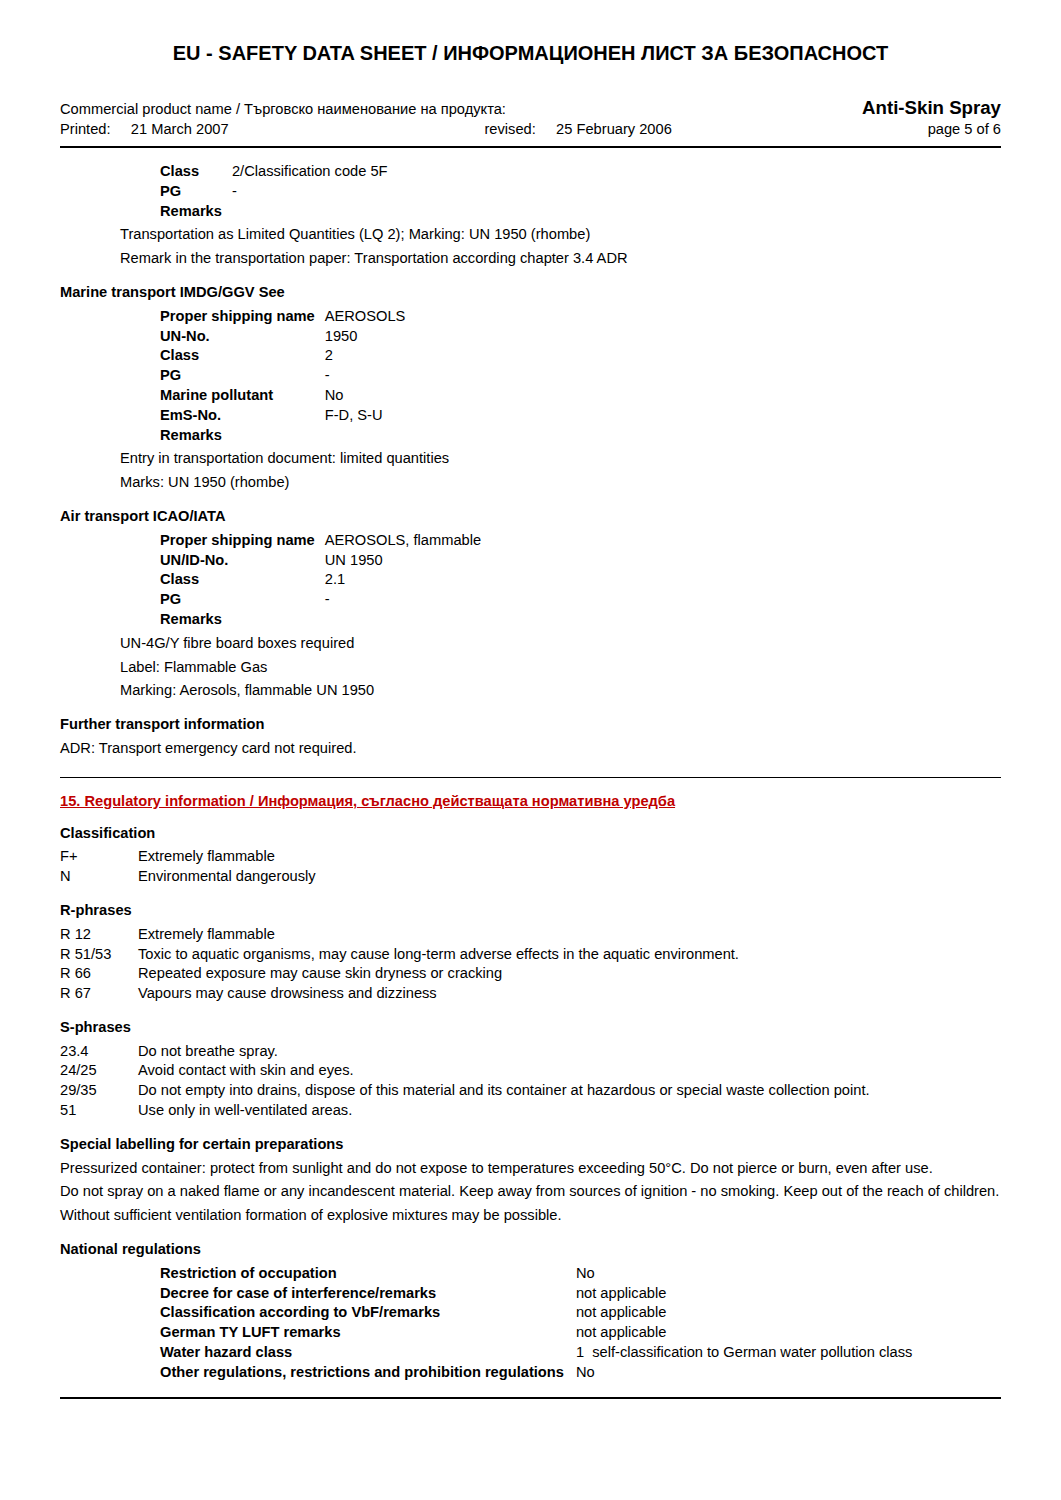EU - SAFETY DATA SHEET / ИНФОРМАЦИОНЕН ЛИСТ ЗА БЕЗОПАСНОСТ
Commercial product name / Търговско наименование на продукта: Anti-Skin Spray
Printed: 21 March 2007 revised: 25 February 2006 page 5 of 6
| Class | 2/Classification code 5F |
| PG | - |
| Remarks | |
Transportation as Limited Quantities (LQ 2); Marking: UN 1950 (rhombe)
Remark in the transportation paper: Transportation according chapter 3.4 ADR
Marine transport IMDG/GGV See
| Proper shipping name | AEROSOLS |
| UN-No. | 1950 |
| Class | 2 |
| PG | - |
| Marine pollutant | No |
| EmS-No. | F-D, S-U |
| Remarks | |
Entry in transportation document: limited quantities
Marks: UN 1950 (rhombe)
Air transport ICAO/IATA
| Proper shipping name | AEROSOLS, flammable |
| UN/ID-No. | UN 1950 |
| Class | 2.1 |
| PG | - |
| Remarks | |
UN-4G/Y fibre board boxes required
Label: Flammable Gas
Marking: Aerosols, flammable UN 1950
Further transport information
ADR: Transport emergency card not required.
15. Regulatory information / Информация, съгласно действащата нормативна уредба
Classification
| F+ | Extremely flammable |
| N | Environmental dangerously |
R-phrases
| R 12 | Extremely flammable |
| R 51/53 | Toxic to aquatic organisms, may cause long-term adverse effects in the aquatic environment. |
| R 66 | Repeated exposure may cause skin dryness or cracking |
| R 67 | Vapours may cause drowsiness and dizziness |
S-phrases
| 23.4 | Do not breathe spray. |
| 24/25 | Avoid contact with skin and eyes. |
| 29/35 | Do not empty into drains, dispose of this material and its container at hazardous or special waste collection point. |
| 51 | Use only in well-ventilated areas. |
Special labelling for certain preparations
Pressurized container: protect from sunlight and do not expose to temperatures exceeding 50°C. Do not pierce or burn, even after use.
Do not spray on a naked flame or any incandescent material. Keep away from sources of ignition - no smoking. Keep out of the reach of children.
Without sufficient ventilation formation of explosive mixtures may be possible.
National regulations
| Restriction of occupation | No |
| Decree for case of interference/remarks | not applicable |
| Classification according to VbF/remarks | not applicable |
| German TY LUFT remarks | not applicable |
| Water hazard class | 1 self-classification to German water pollution class |
| Other regulations, restrictions and prohibition regulations | No |